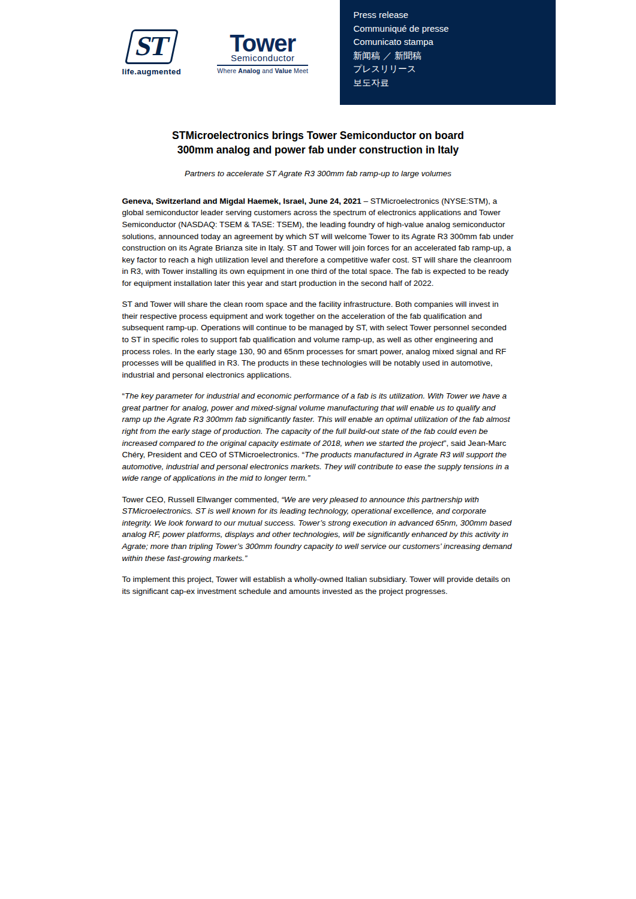ST
life.augmented
Tower
Semiconductor
Where Analog and Value Meet
Press release
Communiqué de presse
Comunicato stampa
新闻稿 ／ 新聞稿
プレスリリース
보도자료
STMicroelectronics brings Tower Semiconductor on board
300mm analog and power fab under construction in Italy
Partners to accelerate ST Agrate R3 300mm fab ramp-up to large volumes
Geneva, Switzerland and Migdal Haemek, Israel, June 24, 2021 – STMicroelectronics (NYSE:STM), a global semiconductor leader serving customers across the spectrum of electronics applications and Tower Semiconductor (NASDAQ: TSEM & TASE: TSEM), the leading foundry of high-value analog semiconductor solutions, announced today an agreement by which ST will welcome Tower to its Agrate R3 300mm fab under construction on its Agrate Brianza site in Italy. ST and Tower will join forces for an accelerated fab ramp-up, a key factor to reach a high utilization level and therefore a competitive wafer cost. ST will share the cleanroom in R3, with Tower installing its own equipment in one third of the total space. The fab is expected to be ready for equipment installation later this year and start production in the second half of 2022.
ST and Tower will share the clean room space and the facility infrastructure. Both companies will invest in their respective process equipment and work together on the acceleration of the fab qualification and subsequent ramp-up. Operations will continue to be managed by ST, with select Tower personnel seconded to ST in specific roles to support fab qualification and volume ramp-up, as well as other engineering and process roles. In the early stage 130, 90 and 65nm processes for smart power, analog mixed signal and RF processes will be qualified in R3. The products in these technologies will be notably used in automotive, industrial and personal electronics applications.
“The key parameter for industrial and economic performance of a fab is its utilization. With Tower we have a great partner for analog, power and mixed-signal volume manufacturing that will enable us to qualify and ramp up the Agrate R3 300mm fab significantly faster. This will enable an optimal utilization of the fab almost right from the early stage of production. The capacity of the full build-out state of the fab could even be increased compared to the original capacity estimate of 2018, when we started the project”, said Jean-Marc Chéry, President and CEO of STMicroelectronics. “The products manufactured in Agrate R3 will support the automotive, industrial and personal electronics markets. They will contribute to ease the supply tensions in a wide range of applications in the mid to longer term.”
Tower CEO, Russell Ellwanger commented, “We are very pleased to announce this partnership with STMicroelectronics. ST is well known for its leading technology, operational excellence, and corporate integrity. We look forward to our mutual success. Tower’s strong execution in advanced 65nm, 300mm based analog RF, power platforms, displays and other technologies, will be significantly enhanced by this activity in Agrate; more than tripling Tower’s 300mm foundry capacity to well service our customers’ increasing demand within these fast-growing markets.”
To implement this project, Tower will establish a wholly-owned Italian subsidiary. Tower will provide details on its significant cap-ex investment schedule and amounts invested as the project progresses.